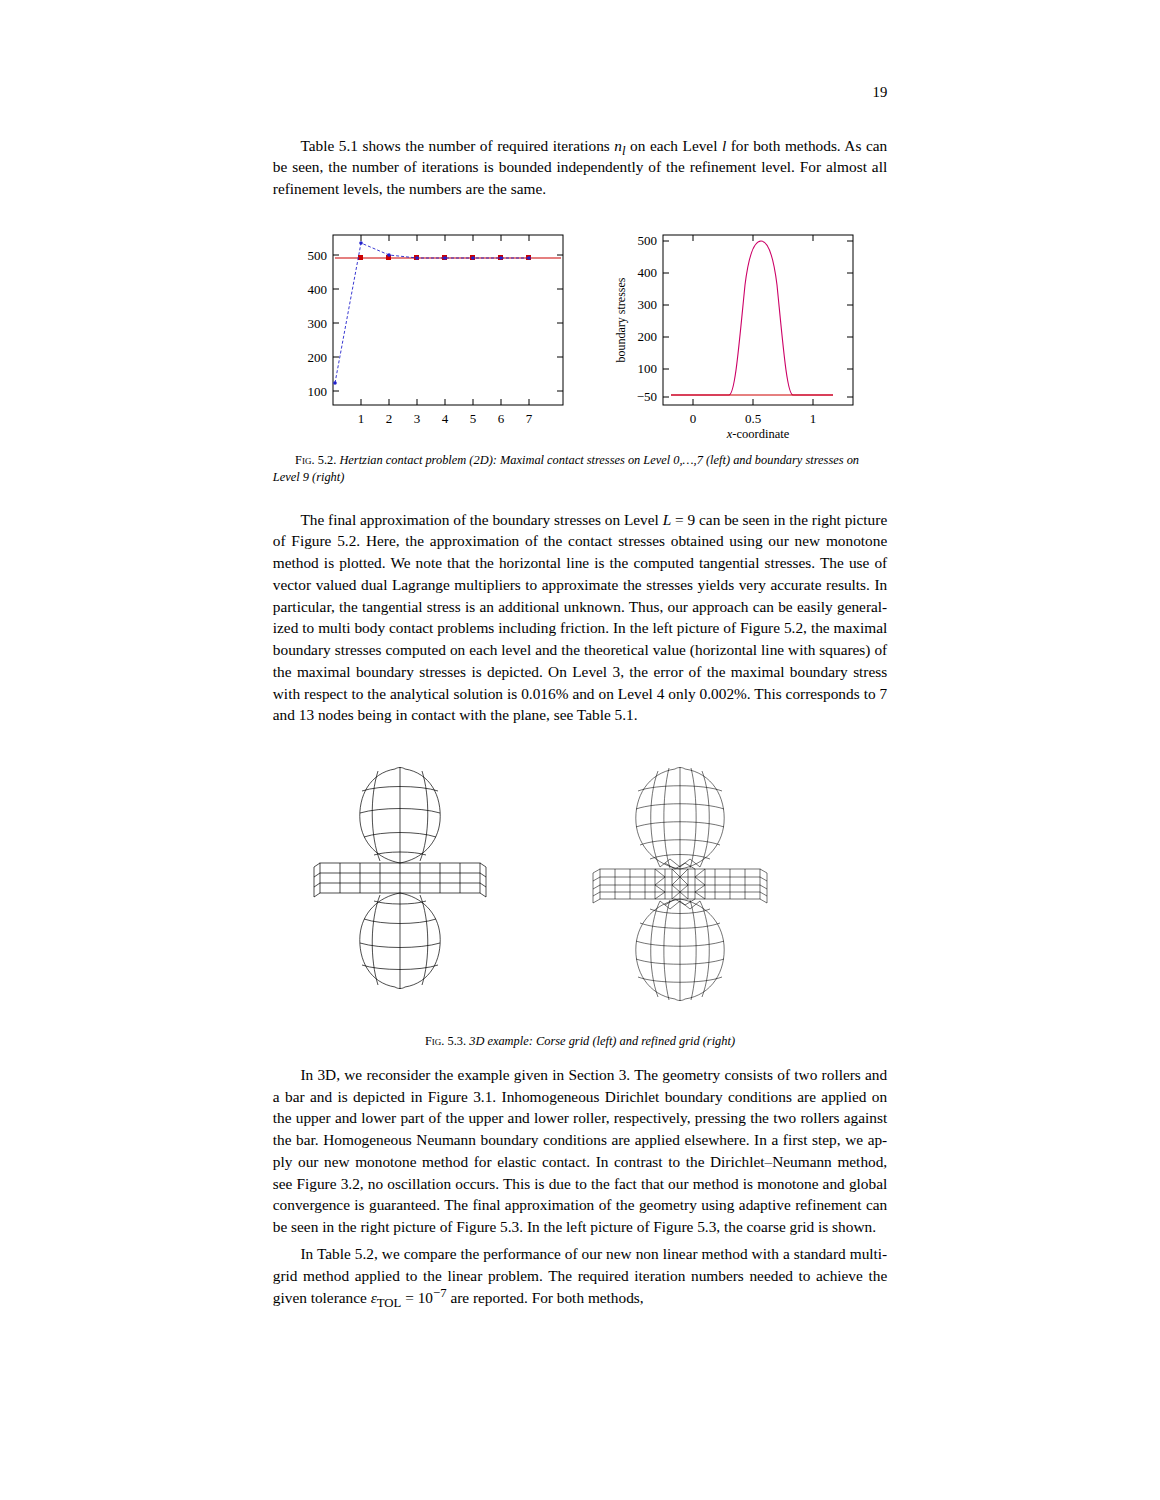19
Table 5.1 shows the number of required iterations nl on each Level l for both methods. As can be seen, the number of iterations is bounded independently of the refinement level. For almost all refinement levels, the numbers are the same.
500 400 300 200 100 1 2 3 4 5 6 7 500 400 300 100 100 −50 500 400 300 200 100 −50 0 0.5 1 boundary stresses x-coordinate
Fig. 5.2. Hertzian contact problem (2D): Maximal contact stresses on Level 0,…,7 (left) and boundary stresses on Level 9 (right)
The final approximation of the boundary stresses on Level L = 9 can be seen in the right picture of Figure 5.2. Here, the approximation of the contact stresses obtained using our new monotone method is plotted. We note that the horizontal line is the computed tangential stresses. The use of vector valued dual Lagrange multipliers to approximate the stresses yields very accurate results. In particular, the tangential stress is an additional unknown. Thus, our approach can be easily generalized to multi body contact problems including friction. In the left picture of Figure 5.2, the maximal boundary stresses computed on each level and the theoretical value (horizontal line with squares) of the maximal boundary stresses is depicted. On Level 3, the error of the maximal boundary stress with respect to the analytical solution is 0.016% and on Level 4 only 0.002%. This corresponds to 7 and 13 nodes being in contact with the plane, see Table 5.1.
Fig. 5.3. 3D example: Corse grid (left) and refined grid (right)
In 3D, we reconsider the example given in Section 3. The geometry consists of two rollers and a bar and is depicted in Figure 3.1. Inhomogeneous Dirichlet boundary conditions are applied on the upper and lower part of the upper and lower roller, respectively, pressing the two rollers against the bar. Homogeneous Neumann boundary conditions are applied elsewhere. In a first step, we apply our new monotone method for elastic contact. In contrast to the Dirichlet–Neumann method, see Figure 3.2, no oscillation occurs. This is due to the fact that our method is monotone and global convergence is guaranteed. The final approximation of the geometry using adaptive refinement can be seen in the right picture of Figure 5.3. In the left picture of Figure 5.3, the coarse grid is shown.
In Table 5.2, we compare the performance of our new non linear method with a standard multigrid method applied to the linear problem. The required iteration numbers needed to achieve the given tolerance εTOL = 10−7 are reported. For both methods,